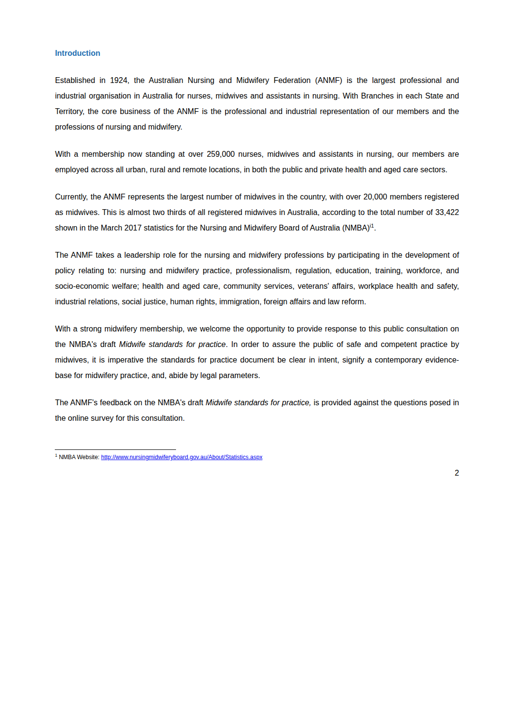Introduction
Established in 1924, the Australian Nursing and Midwifery Federation (ANMF) is the largest professional and industrial organisation in Australia for nurses, midwives and assistants in nursing. With Branches in each State and Territory, the core business of the ANMF is the professional and industrial representation of our members and the professions of nursing and midwifery.
With a membership now standing at over 259,000 nurses, midwives and assistants in nursing, our members are employed across all urban, rural and remote locations, in both the public and private health and aged care sectors.
Currently, the ANMF represents the largest number of midwives in the country, with over 20,000 members registered as midwives. This is almost two thirds of all registered midwives in Australia, according to the total number of 33,422 shown in the March 2017 statistics for the Nursing and Midwifery Board of Australia (NMBA)i1.
The ANMF takes a leadership role for the nursing and midwifery professions by participating in the development of policy relating to: nursing and midwifery practice, professionalism, regulation, education, training, workforce, and socio-economic welfare; health and aged care, community services, veterans' affairs, workplace health and safety, industrial relations, social justice, human rights, immigration, foreign affairs and law reform.
With a strong midwifery membership, we welcome the opportunity to provide response to this public consultation on the NMBA's draft Midwife standards for practice. In order to assure the public of safe and competent practice by midwives, it is imperative the standards for practice document be clear in intent, signify a contemporary evidence-base for midwifery practice, and, abide by legal parameters.
The ANMF's feedback on the NMBA's draft Midwife standards for practice, is provided against the questions posed in the online survey for this consultation.
1 NMBA Website: http://www.nursingmidwiferyboard.gov.au/About/Statistics.aspx
2